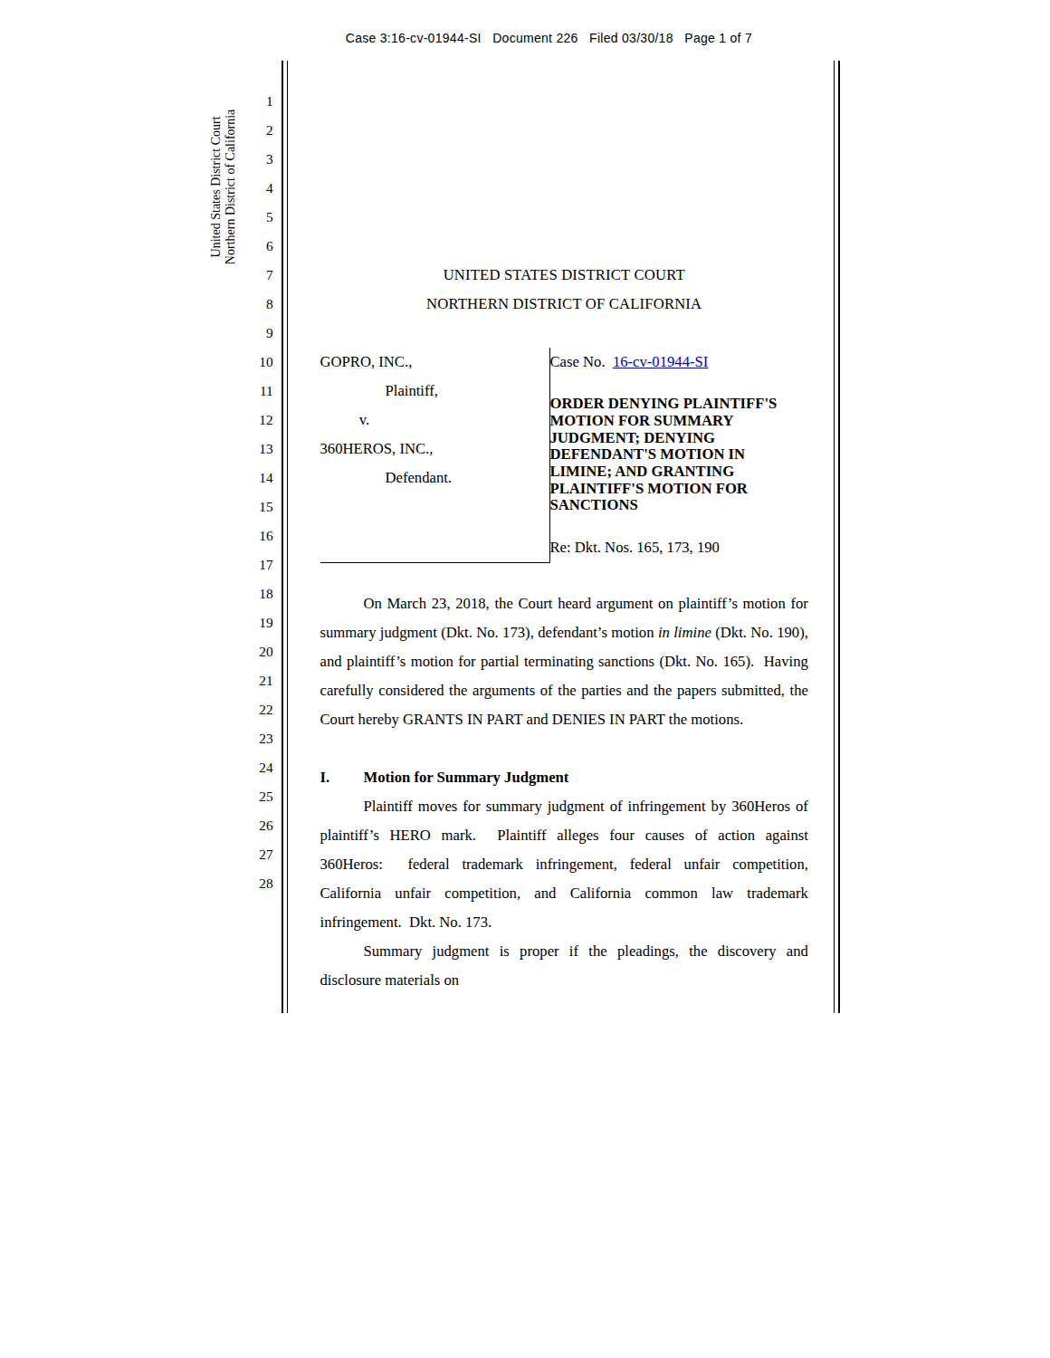Case 3:16-cv-01944-SI Document 226 Filed 03/30/18 Page 1 of 7
1
2
3
4
5
6
7
8
9
10
11
12
13
14
15
16
17
18
19
20
21
22
23
24
25
26
27
28
United States District Court
Northern District of California
UNITED STATES DISTRICT COURT
NORTHERN DISTRICT OF CALIFORNIA
| GOPRO, INC., Plaintiff, v. 360HEROS, INC., Defendant. | Case No. 16-cv-01944-SI ORDER DENYING PLAINTIFF'S MOTION FOR SUMMARY JUDGMENT; DENYING DEFENDANT'S MOTION IN LIMINE; AND GRANTING PLAINTIFF'S MOTION FOR SANCTIONS Re: Dkt. Nos. 165, 173, 190 |
On March 23, 2018, the Court heard argument on plaintiff’s motion for summary judgment (Dkt. No. 173), defendant’s motion in limine (Dkt. No. 190), and plaintiff’s motion for partial terminating sanctions (Dkt. No. 165). Having carefully considered the arguments of the parties and the papers submitted, the Court hereby GRANTS IN PART and DENIES IN PART the motions.
I. Motion for Summary Judgment
Plaintiff moves for summary judgment of infringement by 360Heros of plaintiff’s HERO mark. Plaintiff alleges four causes of action against 360Heros: federal trademark infringement, federal unfair competition, California unfair competition, and California common law trademark infringement. Dkt. No. 173.
Summary judgment is proper if the pleadings, the discovery and disclosure materials on